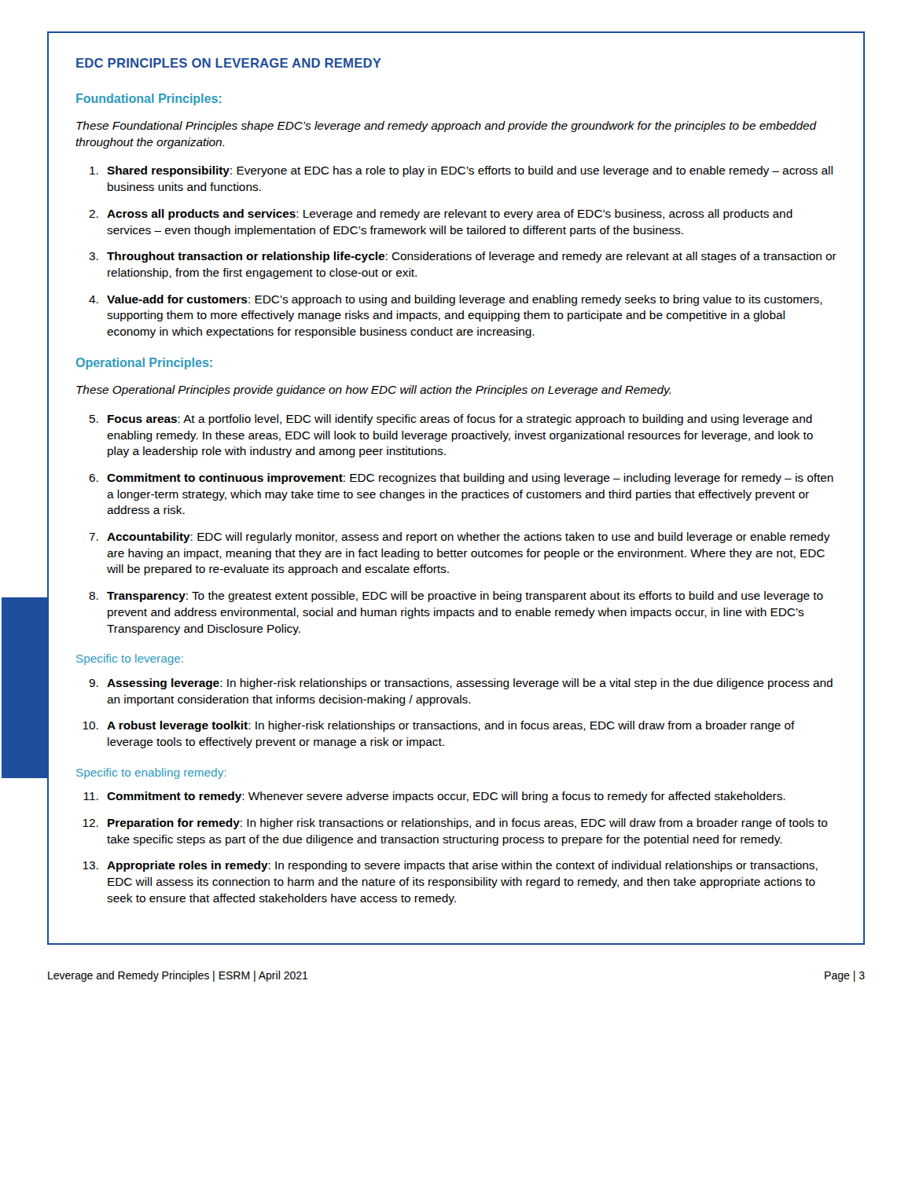EDC PRINCIPLES ON LEVERAGE AND REMEDY
Foundational Principles:
These Foundational Principles shape EDC’s leverage and remedy approach and provide the groundwork for the principles to be embedded throughout the organization.
Shared responsibility: Everyone at EDC has a role to play in EDC’s efforts to build and use leverage and to enable remedy – across all business units and functions.
Across all products and services: Leverage and remedy are relevant to every area of EDC’s business, across all products and services – even though implementation of EDC’s framework will be tailored to different parts of the business.
Throughout transaction or relationship life-cycle: Considerations of leverage and remedy are relevant at all stages of a transaction or relationship, from the first engagement to close-out or exit.
Value-add for customers: EDC’s approach to using and building leverage and enabling remedy seeks to bring value to its customers, supporting them to more effectively manage risks and impacts, and equipping them to participate and be competitive in a global economy in which expectations for responsible business conduct are increasing.
Operational Principles:
These Operational Principles provide guidance on how EDC will action the Principles on Leverage and Remedy.
Focus areas: At a portfolio level, EDC will identify specific areas of focus for a strategic approach to building and using leverage and enabling remedy. In these areas, EDC will look to build leverage proactively, invest organizational resources for leverage, and look to play a leadership role with industry and among peer institutions.
Commitment to continuous improvement: EDC recognizes that building and using leverage – including leverage for remedy – is often a longer-term strategy, which may take time to see changes in the practices of customers and third parties that effectively prevent or address a risk.
Accountability: EDC will regularly monitor, assess and report on whether the actions taken to use and build leverage or enable remedy are having an impact, meaning that they are in fact leading to better outcomes for people or the environment. Where they are not, EDC will be prepared to re-evaluate its approach and escalate efforts.
Transparency: To the greatest extent possible, EDC will be proactive in being transparent about its efforts to build and use leverage to prevent and address environmental, social and human rights impacts and to enable remedy when impacts occur, in line with EDC’s Transparency and Disclosure Policy.
Specific to leverage:
Assessing leverage: In higher-risk relationships or transactions, assessing leverage will be a vital step in the due diligence process and an important consideration that informs decision-making / approvals.
A robust leverage toolkit: In higher-risk relationships or transactions, and in focus areas, EDC will draw from a broader range of leverage tools to effectively prevent or manage a risk or impact.
Specific to enabling remedy:
Commitment to remedy: Whenever severe adverse impacts occur, EDC will bring a focus to remedy for affected stakeholders.
Preparation for remedy: In higher risk transactions or relationships, and in focus areas, EDC will draw from a broader range of tools to take specific steps as part of the due diligence and transaction structuring process to prepare for the potential need for remedy.
Appropriate roles in remedy: In responding to severe impacts that arise within the context of individual relationships or transactions, EDC will assess its connection to harm and the nature of its responsibility with regard to remedy, and then take appropriate actions to seek to ensure that affected stakeholders have access to remedy.
Leverage and Remedy Principles | ESRM | April 2021 Page | 3